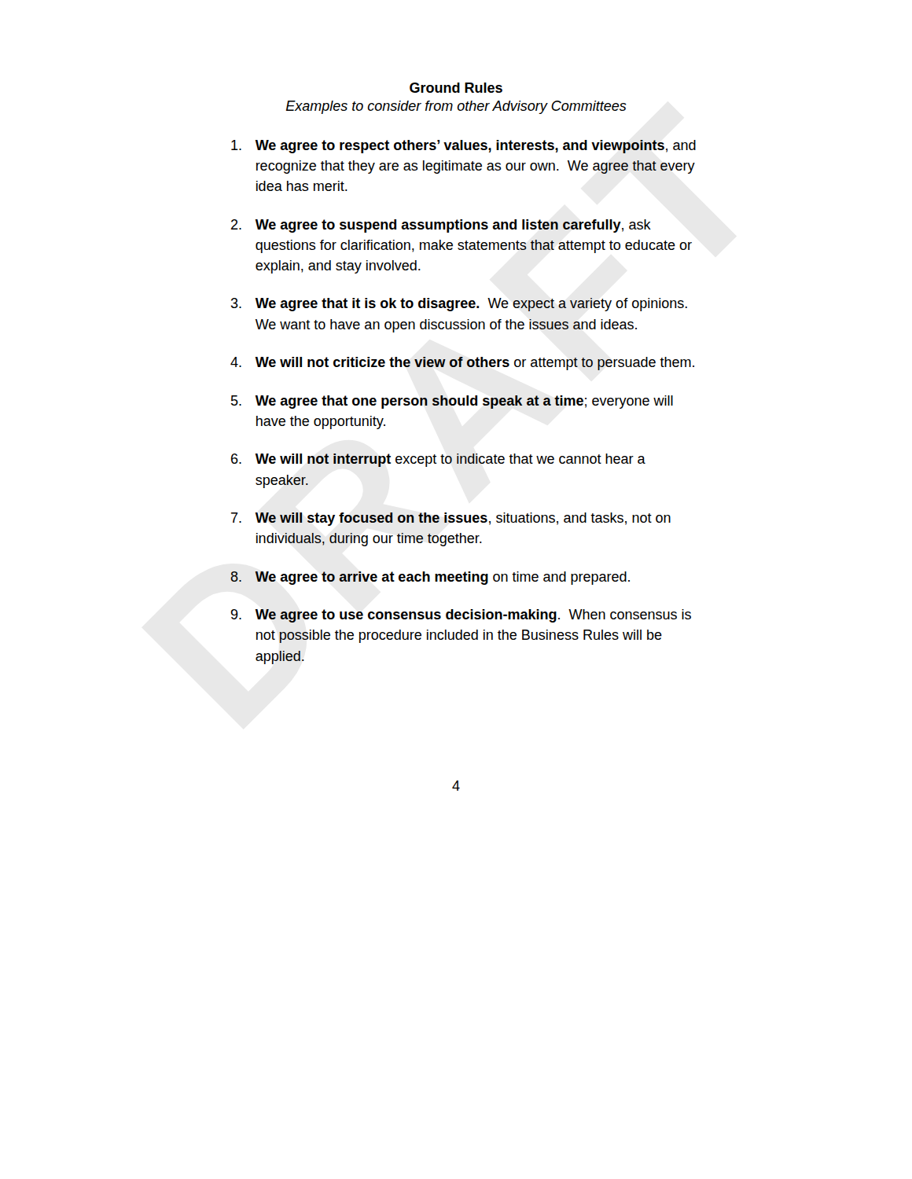DRAFT
Ground Rules
Examples to consider from other Advisory Committees
We agree to respect others’ values, interests, and viewpoints, and recognize that they are as legitimate as our own. We agree that every idea has merit.
We agree to suspend assumptions and listen carefully, ask questions for clarification, make statements that attempt to educate or explain, and stay involved.
We agree that it is ok to disagree. We expect a variety of opinions. We want to have an open discussion of the issues and ideas.
We will not criticize the view of others or attempt to persuade them.
We agree that one person should speak at a time; everyone will have the opportunity.
We will not interrupt except to indicate that we cannot hear a speaker.
We will stay focused on the issues, situations, and tasks, not on individuals, during our time together.
We agree to arrive at each meeting on time and prepared.
We agree to use consensus decision-making. When consensus is not possible the procedure included in the Business Rules will be applied.
4